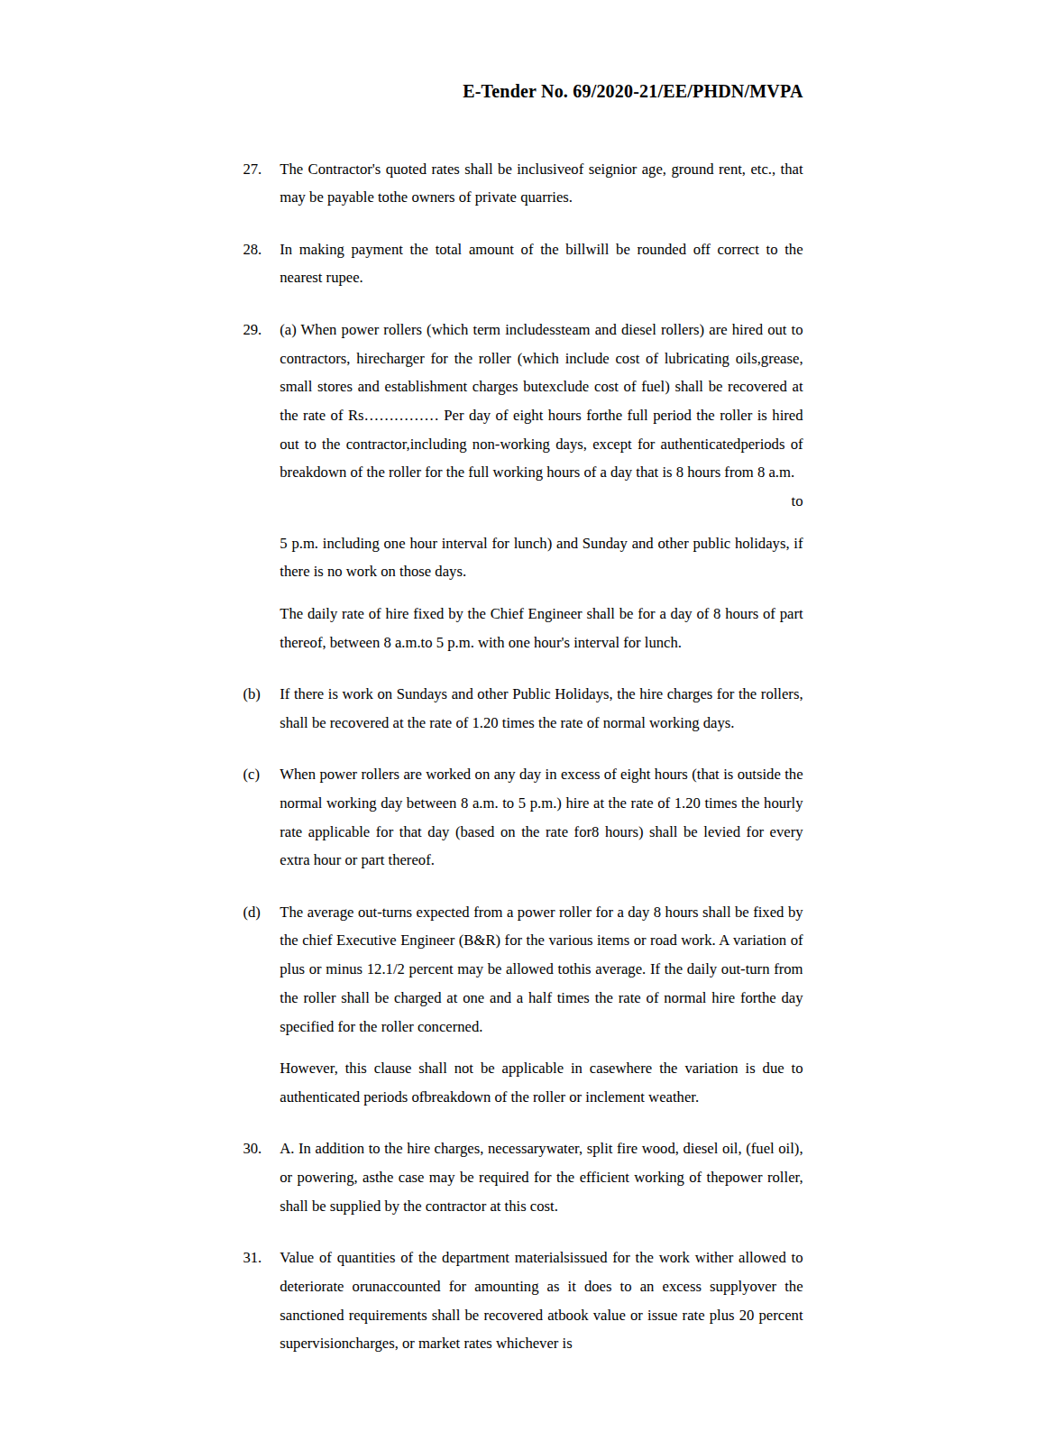E-Tender No. 69/2020-21/EE/PHDN/MVPA
27. The Contractor's quoted rates shall be inclusiveof seignior age, ground rent, etc., that may be payable tothe owners of private quarries.
28. In making payment the total amount of the billwill be rounded off correct to the nearest rupee.
29.
(a) When power rollers (which term includessteam and diesel rollers) are hired out to contractors, hirecharger for the roller (which include cost of lubricating oils,grease, small stores and establishment charges butexclude cost of fuel) shall be recovered at the rate of Rs…………… Per day of eight hours forthe full period the roller is hired out to the contractor,including non-working days, except for authenticatedperiods of breakdown of the roller for the full working hours of a day that is 8 hours from 8 a.m.to
5 p.m. including one hour interval for lunch) and Sunday and other public holidays, if there is no work on those days.
The daily rate of hire fixed by the Chief Engineer shall be for a day of 8 hours of part thereof, between 8 a.m.to 5 p.m. with one hour's interval for lunch.
(b) If there is work on Sundays and other Public Holidays, the hire charges for the rollers, shall be recovered at the rate of 1.20 times the rate of normal working days.
(c) When power rollers are worked on any day in excess of eight hours (that is outside the normal working day between 8 a.m. to 5 p.m.) hire at the rate of 1.20 times the hourly rate applicable for that day (based on the rate for8 hours) shall be levied for every extra hour or part thereof.
(d)
The average out-turns expected from a power roller for a day 8 hours shall be fixed by the chief Executive Engineer (B&R) for the various items or road work. A variation of plus or minus 12.1/2 percent may be allowed tothis average. If the daily out-turn from the roller shall be charged at one and a half times the rate of normal hire forthe day specified for the roller concerned.
However, this clause shall not be applicable in casewhere the variation is due to authenticated periods ofbreakdown of the roller or inclement weather.
30. A. In addition to the hire charges, necessarywater, split fire wood, diesel oil, (fuel oil), or powering, asthe case may be required for the efficient working of thepower roller, shall be supplied by the contractor at this cost.
31. Value of quantities of the department materialsissued for the work wither allowed to deteriorate orunaccounted for amounting as it does to an excess supplyover the sanctioned requirements shall be recovered atbook value or issue rate plus 20 percent supervisioncharges, or market rates whichever is